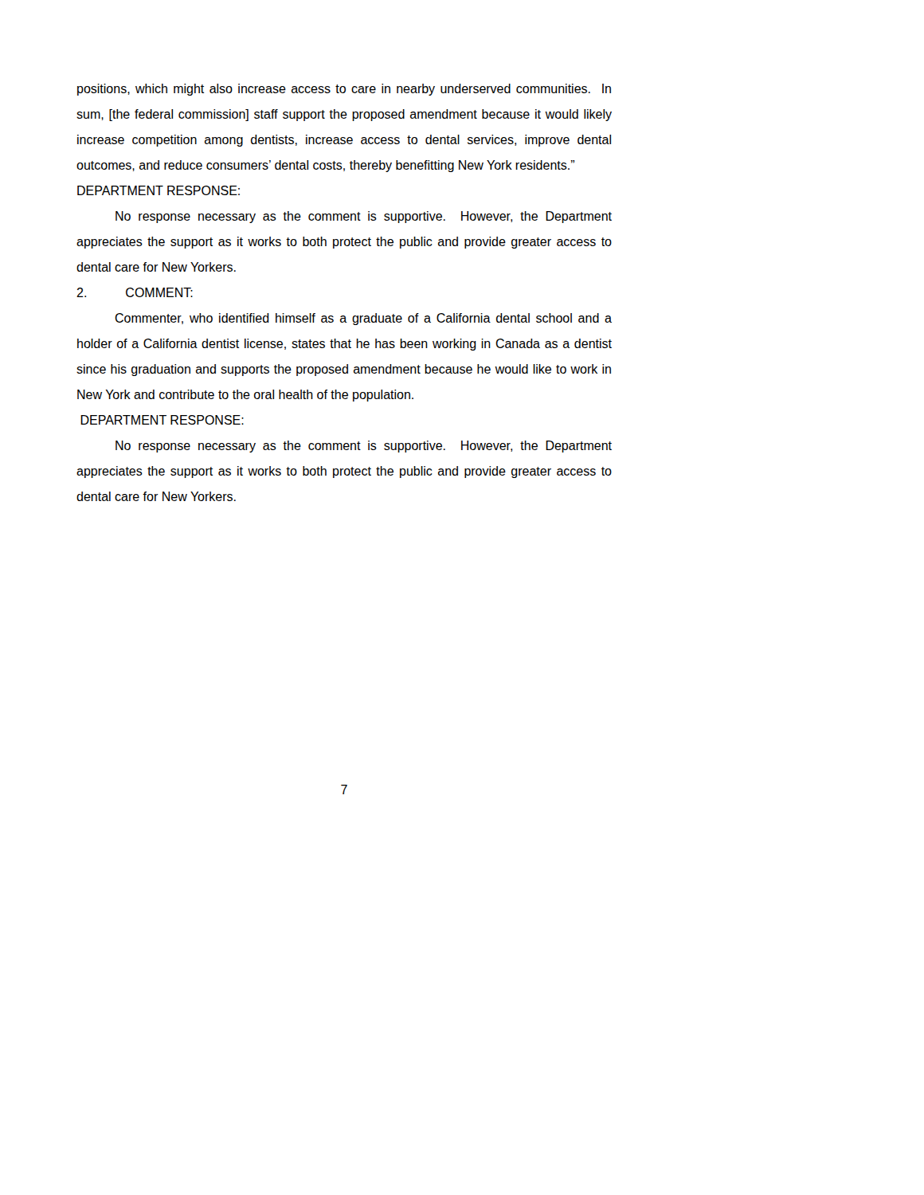positions, which might also increase access to care in nearby underserved communities. In sum, [the federal commission] staff support the proposed amendment because it would likely increase competition among dentists, increase access to dental services, improve dental outcomes, and reduce consumers’ dental costs, thereby benefitting New York residents.”
DEPARTMENT RESPONSE:
No response necessary as the comment is supportive. However, the Department appreciates the support as it works to both protect the public and provide greater access to dental care for New Yorkers.
2. COMMENT:
Commenter, who identified himself as a graduate of a California dental school and a holder of a California dentist license, states that he has been working in Canada as a dentist since his graduation and supports the proposed amendment because he would like to work in New York and contribute to the oral health of the population.
DEPARTMENT RESPONSE:
No response necessary as the comment is supportive. However, the Department appreciates the support as it works to both protect the public and provide greater access to dental care for New Yorkers.
7